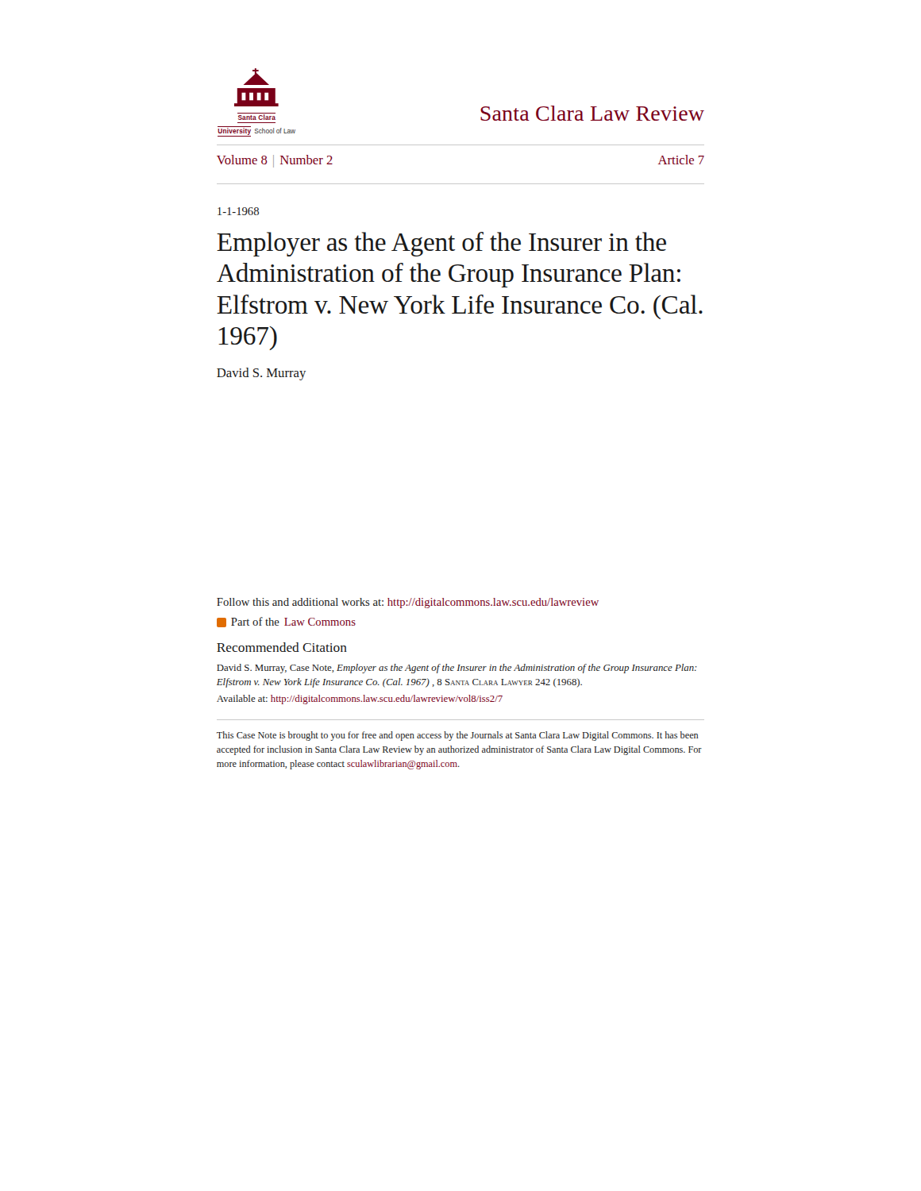Santa Clara
University School of Law
Santa Clara Law Review
Volume 8|Number 2
Article 7
1-1-1968
Employer as the Agent of the Insurer in the Administration of the Group Insurance Plan: Elfstrom v. New York Life Insurance Co. (Cal. 1967)
David S. Murray
Follow this and additional works at: http://digitalcommons.law.scu.edu/lawreview
Part of the Law Commons
Recommended Citation
David S. Murray, Case Note, Employer as the Agent of the Insurer in the Administration of the Group Insurance Plan: Elfstrom v. New York Life Insurance Co. (Cal. 1967) , 8 Santa Clara Lawyer 242 (1968).
Available at: http://digitalcommons.law.scu.edu/lawreview/vol8/iss2/7
This Case Note is brought to you for free and open access by the Journals at Santa Clara Law Digital Commons. It has been accepted for inclusion in Santa Clara Law Review by an authorized administrator of Santa Clara Law Digital Commons. For more information, please contact sculawlibrarian@gmail.com.